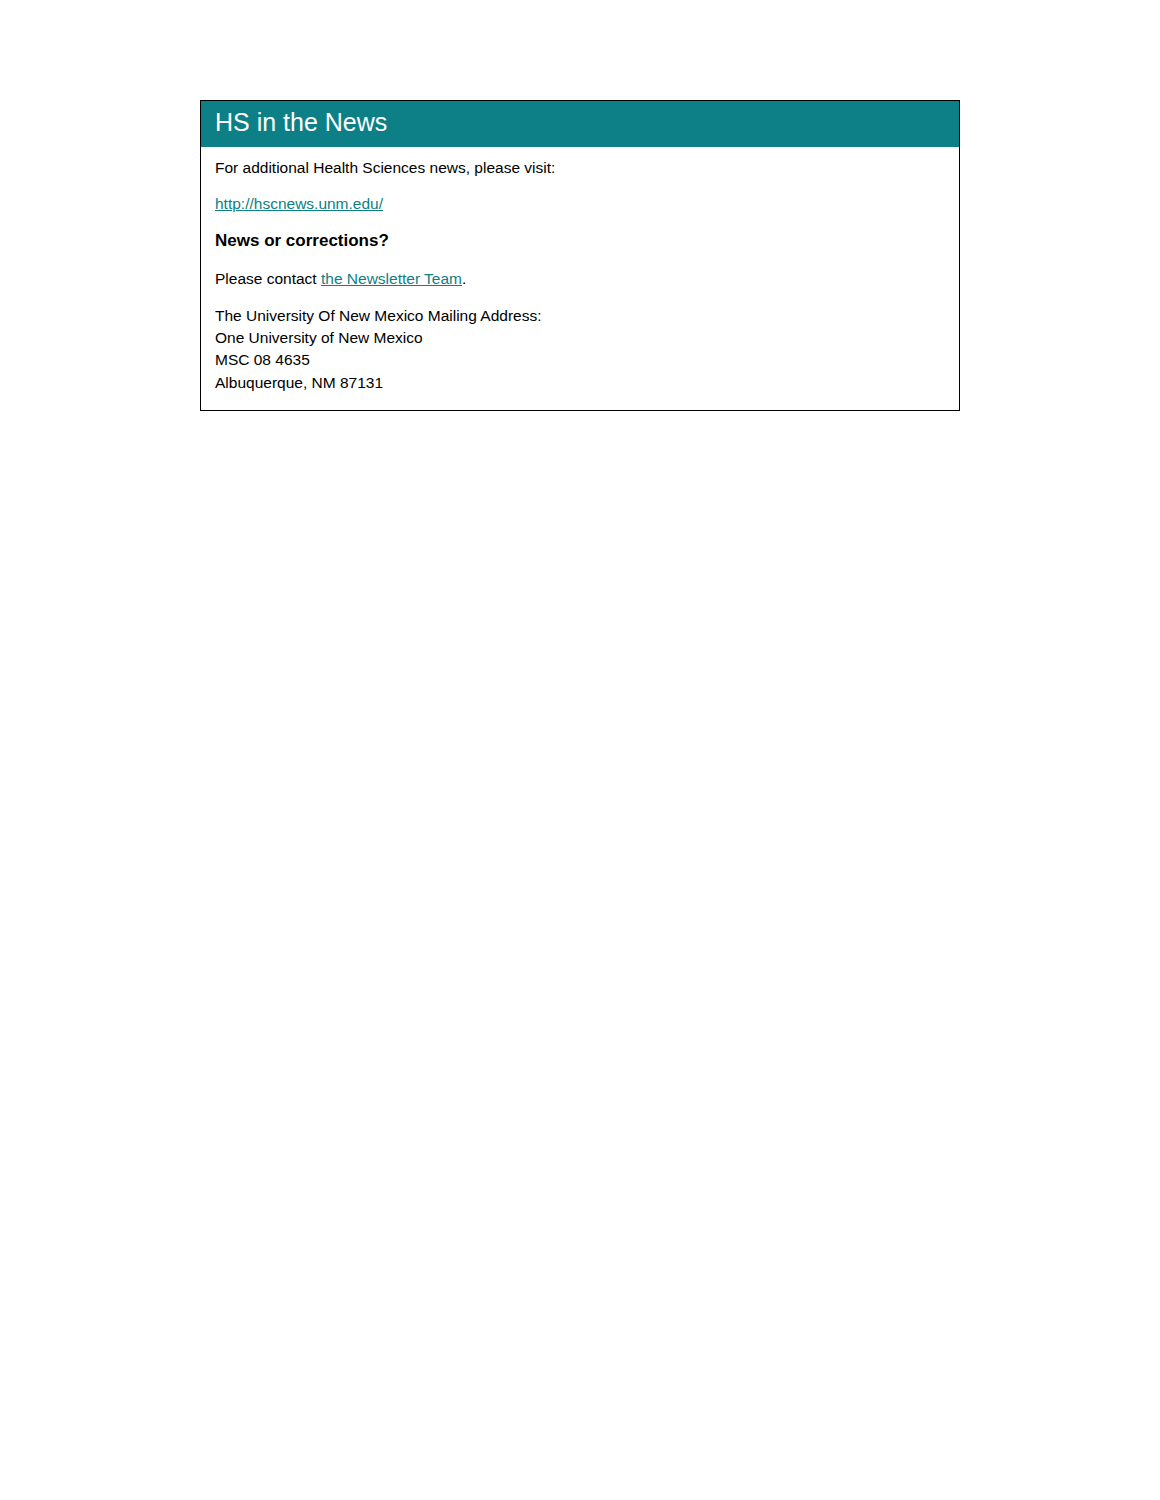HS in the News
For additional Health Sciences news, please visit:
http://hscnews.unm.edu/
News or corrections?
Please contact the Newsletter Team.
The University Of New Mexico Mailing Address:
One University of New Mexico
MSC 08 4635
Albuquerque, NM 87131